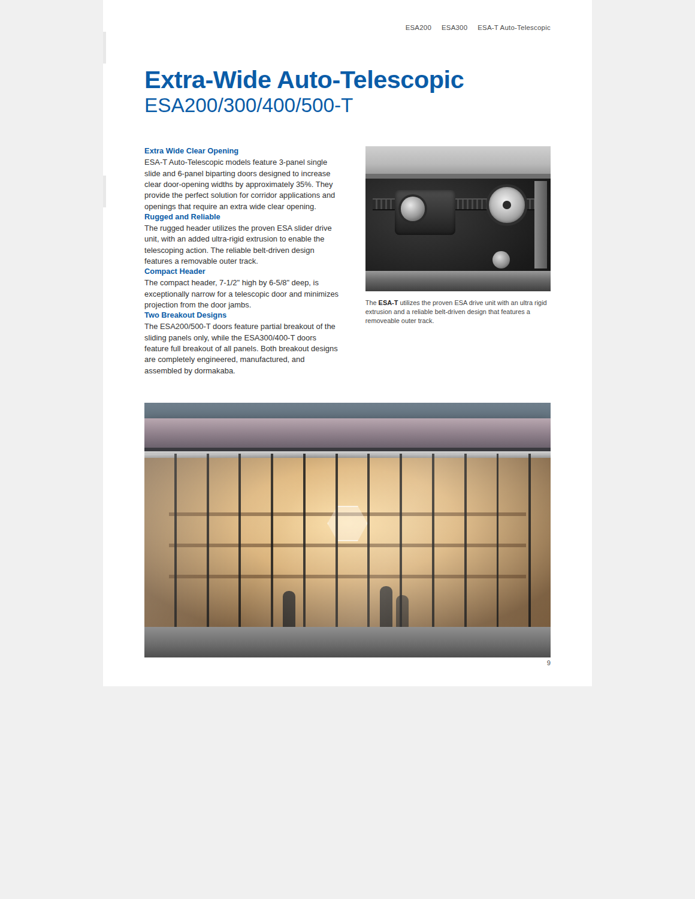ESA200 ESA300 ESA-T Auto-Telescopic
Extra-Wide Auto-Telescopic
ESA200/300/400/500-T
Extra Wide Clear Opening
ESA-T Auto-Telescopic models feature 3-panel single slide and 6-panel biparting doors designed to increase clear door-opening widths by approximately 35%. They provide the perfect solution for corridor applications and openings that require an extra wide clear opening.
Rugged and Reliable
The rugged header utilizes the proven ESA slider drive unit, with an added ultra-rigid extrusion to enable the telescoping action. The reliable belt-driven design features a removable outer track.
Compact Header
The compact header, 7-1/2" high by 6-5/8" deep, is exceptionally narrow for a telescopic door and minimizes projection from the door jambs.
Two Breakout Designs
The ESA200/500-T doors feature partial breakout of the sliding panels only, while the ESA300/400-T doors feature full breakout of all panels. Both breakout designs are completely engineered, manufactured, and assembled by dormakaba.
The ESA-T utilizes the proven ESA drive unit with an ultra rigid extrusion and a reliable belt-driven design that features a removeable outer track.
9